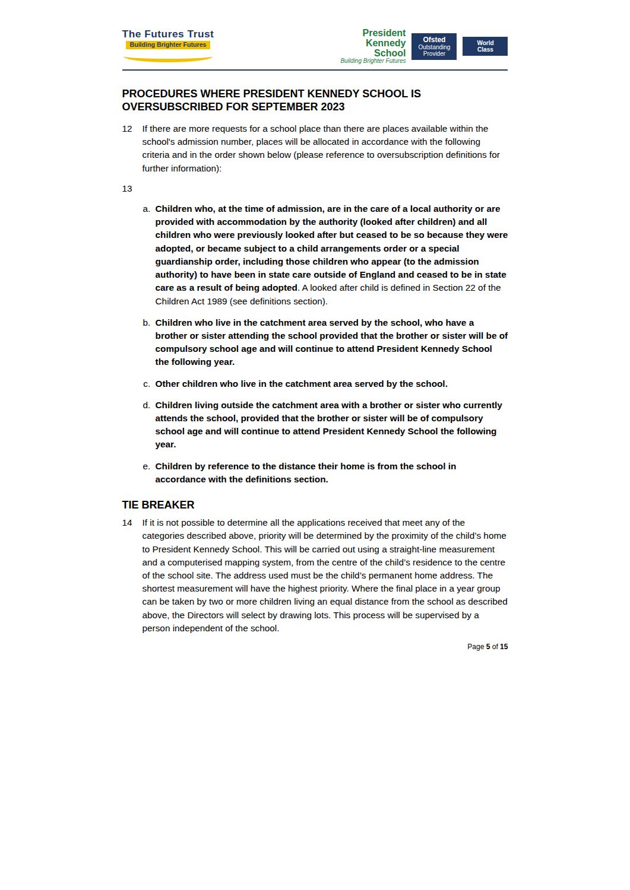The Futures Trust
Building Brighter Futures
President
Kennedy
School
Building Brighter Futures
Ofsted Outstanding
Provider
World
Class
PROCEDURES WHERE PRESIDENT KENNEDY SCHOOL IS OVERSUBSCRIBED FOR SEPTEMBER 2023
12
If there are more requests for a school place than there are places available within the school's admission number, places will be allocated in accordance with the following criteria and in the order shown below (please reference to oversubscription definitions for further information):
13
Children who, at the time of admission, are in the care of a local authority or are provided with accommodation by the authority (looked after children) and all children who were previously looked after but ceased to be so because they were adopted, or became subject to a child arrangements order or a special guardianship order, including those children who appear (to the admission authority) to have been in state care outside of England and ceased to be in state care as a result of being adopted. A looked after child is defined in Section 22 of the Children Act 1989 (see definitions section).
Children who live in the catchment area served by the school, who have a brother or sister attending the school provided that the brother or sister will be of compulsory school age and will continue to attend President Kennedy School the following year.
Other children who live in the catchment area served by the school.
Children living outside the catchment area with a brother or sister who currently attends the school, provided that the brother or sister will be of compulsory school age and will continue to attend President Kennedy School the following year.
Children by reference to the distance their home is from the school in accordance with the definitions section.
TIE BREAKER
14
If it is not possible to determine all the applications received that meet any of the categories described above, priority will be determined by the proximity of the child’s home to President Kennedy School. This will be carried out using a straight-line measurement and a computerised mapping system, from the centre of the child’s residence to the centre of the school site. The address used must be the child’s permanent home address. The shortest measurement will have the highest priority. Where the final place in a year group can be taken by two or more children living an equal distance from the school as described above, the Directors will select by drawing lots. This process will be supervised by a person independent of the school.
Page 5 of 15